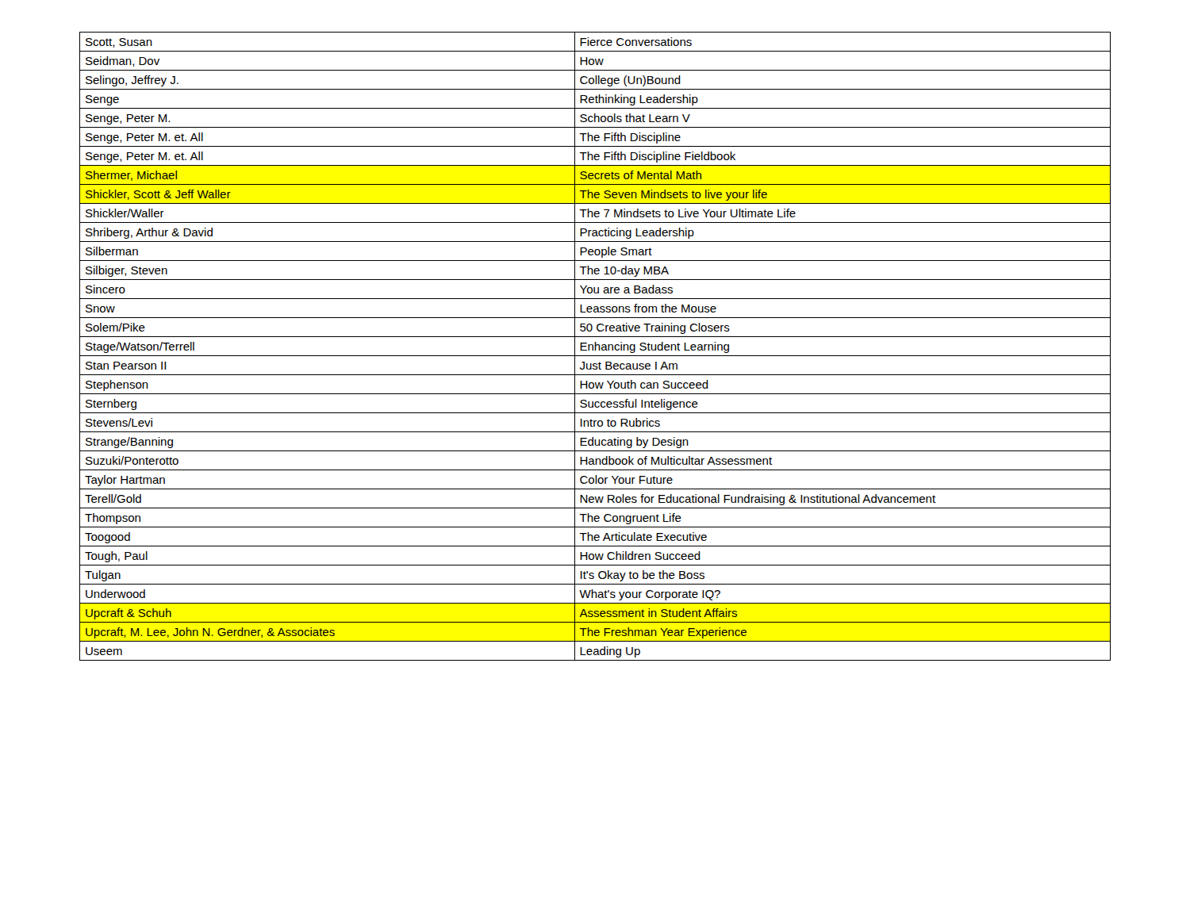| Scott, Susan | Fierce Conversations |
| Seidman, Dov | How |
| Selingo, Jeffrey J. | College (Un)Bound |
| Senge | Rethinking Leadership |
| Senge, Peter M. | Schools that Learn V |
| Senge, Peter M. et. All | The Fifth Discipline |
| Senge, Peter M. et. All | The Fifth Discipline Fieldbook |
| Shermer, Michael | Secrets of Mental Math |
| Shickler, Scott & Jeff Waller | The Seven Mindsets to live your life |
| Shickler/Waller | The 7 Mindsets to Live Your Ultimate Life |
| Shriberg, Arthur & David | Practicing Leadership |
| Silberman | People Smart |
| Silbiger, Steven | The 10-day MBA |
| Sincero | You are a Badass |
| Snow | Leassons from the Mouse |
| Solem/Pike | 50 Creative Training Closers |
| Stage/Watson/Terrell | Enhancing Student Learning |
| Stan Pearson II | Just Because I Am |
| Stephenson | How Youth can Succeed |
| Sternberg | Successful Inteligence |
| Stevens/Levi | Intro to Rubrics |
| Strange/Banning | Educating by Design |
| Suzuki/Ponterotto | Handbook of Multicultar Assessment |
| Taylor Hartman | Color Your Future |
| Terell/Gold | New Roles for Educational Fundraising & Institutional Advancement |
| Thompson | The Congruent Life |
| Toogood | The Articulate Executive |
| Tough, Paul | How Children Succeed |
| Tulgan | It's Okay to be the Boss |
| Underwood | What's your Corporate IQ? |
| Upcraft & Schuh | Assessment in Student Affairs |
| Upcraft, M. Lee, John N. Gerdner, & Associates | The Freshman Year Experience |
| Useem | Leading Up |